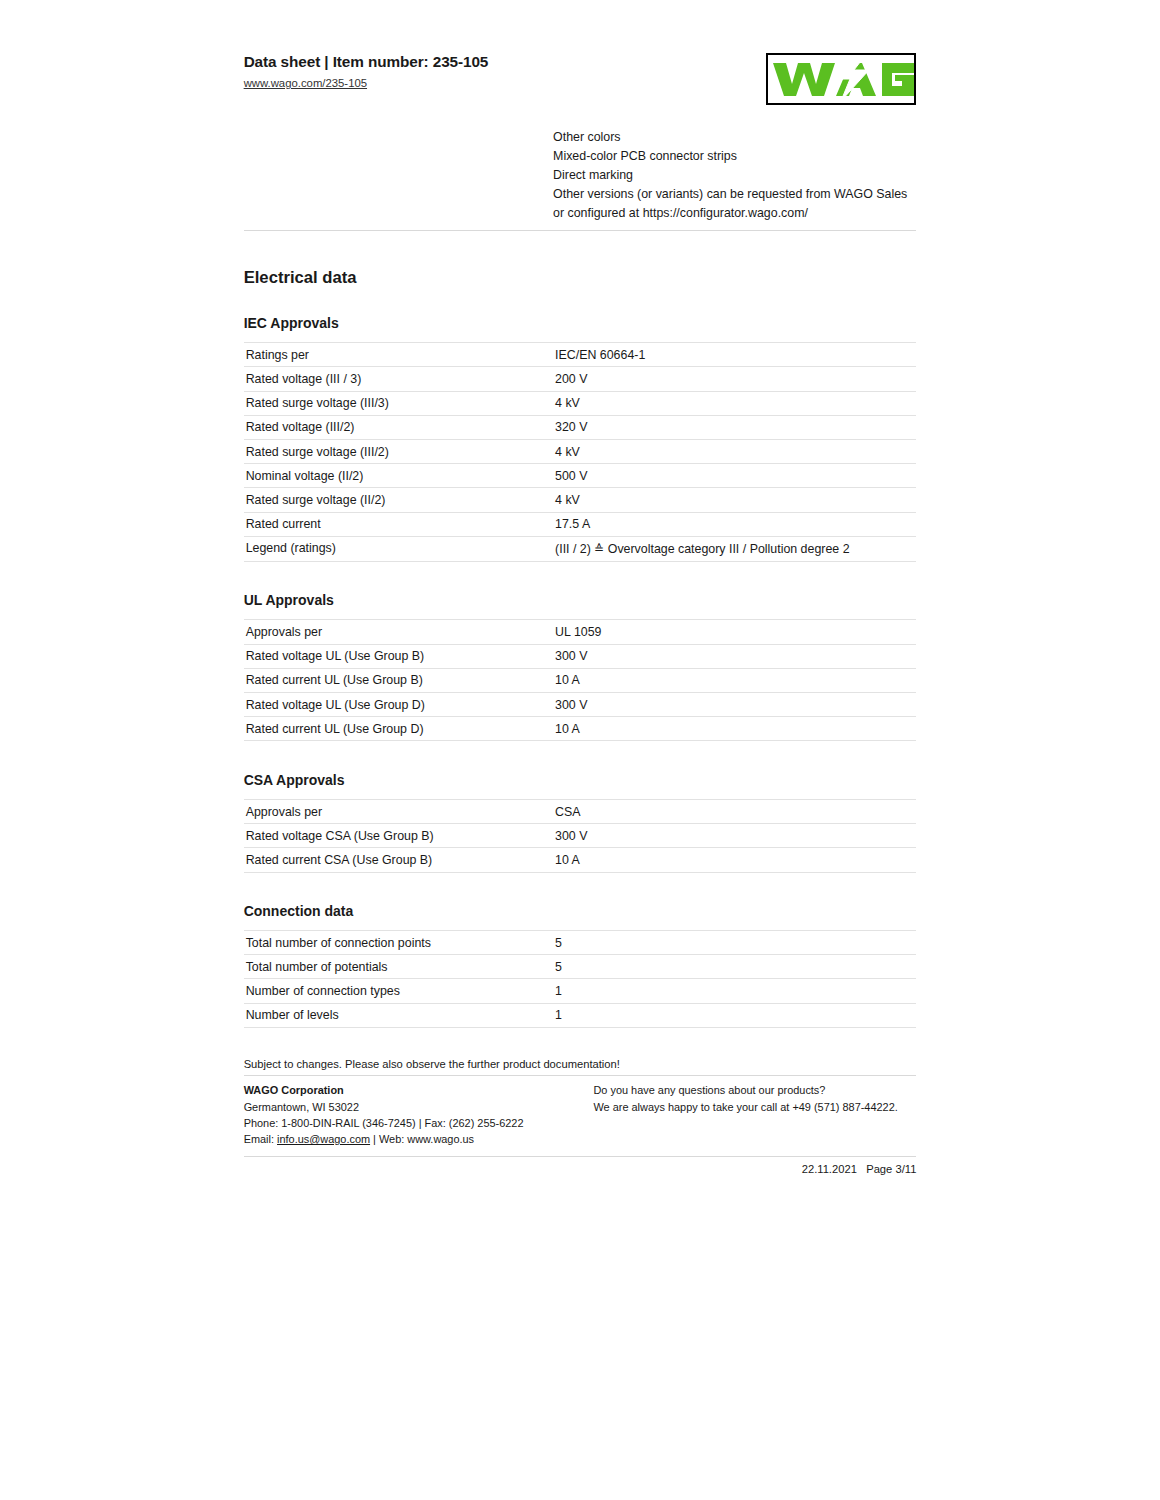Data sheet | Item number: 235-105
www.wago.com/235-105
Other colors
Mixed-color PCB connector strips
Direct marking
Other versions (or variants) can be requested from WAGO Sales or configured at https://configurator.wago.com/
Electrical data
IEC Approvals
| Ratings per | IEC/EN 60664-1 |
| Rated voltage (III / 3) | 200 V |
| Rated surge voltage (III/3) | 4 kV |
| Rated voltage (III/2) | 320 V |
| Rated surge voltage (III/2) | 4 kV |
| Nominal voltage (II/2) | 500 V |
| Rated surge voltage (II/2) | 4 kV |
| Rated current | 17.5 A |
| Legend (ratings) | (III / 2) ≙ Overvoltage category III / Pollution degree 2 |
UL Approvals
| Approvals per | UL 1059 |
| Rated voltage UL (Use Group B) | 300 V |
| Rated current UL (Use Group B) | 10 A |
| Rated voltage UL (Use Group D) | 300 V |
| Rated current UL (Use Group D) | 10 A |
CSA Approvals
| Approvals per | CSA |
| Rated voltage CSA (Use Group B) | 300 V |
| Rated current CSA (Use Group B) | 10 A |
Connection data
| Total number of connection points | 5 |
| Total number of potentials | 5 |
| Number of connection types | 1 |
| Number of levels | 1 |
Subject to changes. Please also observe the further product documentation!
WAGO Corporation
Germantown, WI 53022
Phone: 1-800-DIN-RAIL (346-7245) | Fax: (262) 255-6222
Email: info.us@wago.com | Web: www.wago.us
Do you have any questions about our products?
We are always happy to take your call at +49 (571) 887-44222.
22.11.2021 Page 3/11